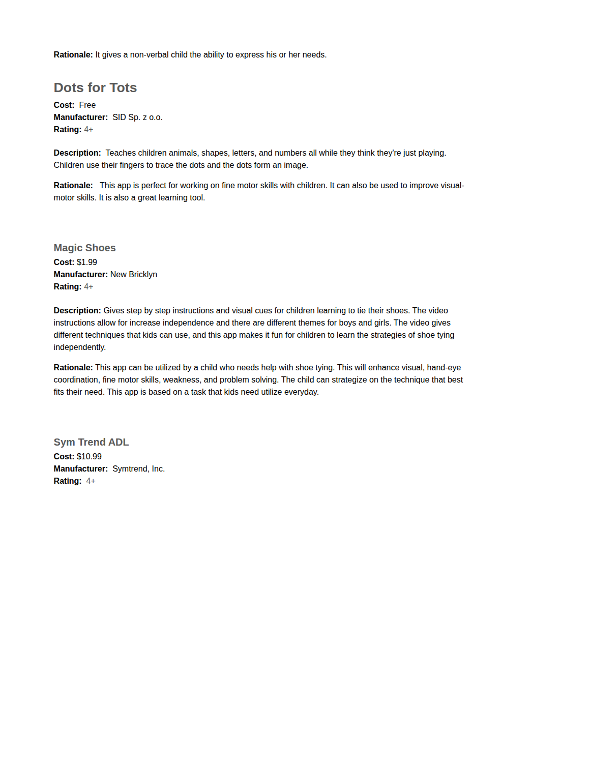Rationale: It gives a non-verbal child the ability to express his or her needs.
Dots for Tots
Cost: Free
Manufacturer: SID Sp. z o.o.
Rating: 4+
Description: Teaches children animals, shapes, letters, and numbers all while they think they're just playing. Children use their fingers to trace the dots and the dots form an image.
Rationale: This app is perfect for working on fine motor skills with children. It can also be used to improve visual-motor skills. It is also a great learning tool.
Magic Shoes
Cost: $1.99
Manufacturer: New Bricklyn
Rating: 4+
Description: Gives step by step instructions and visual cues for children learning to tie their shoes. The video instructions allow for increase independence and there are different themes for boys and girls. The video gives different techniques that kids can use, and this app makes it fun for children to learn the strategies of shoe tying independently.
Rationale: This app can be utilized by a child who needs help with shoe tying. This will enhance visual, hand-eye coordination, fine motor skills, weakness, and problem solving. The child can strategize on the technique that best fits their need. This app is based on a task that kids need utilize everyday.
Sym Trend ADL
Cost: $10.99
Manufacturer: Symtrend, Inc.
Rating: 4+